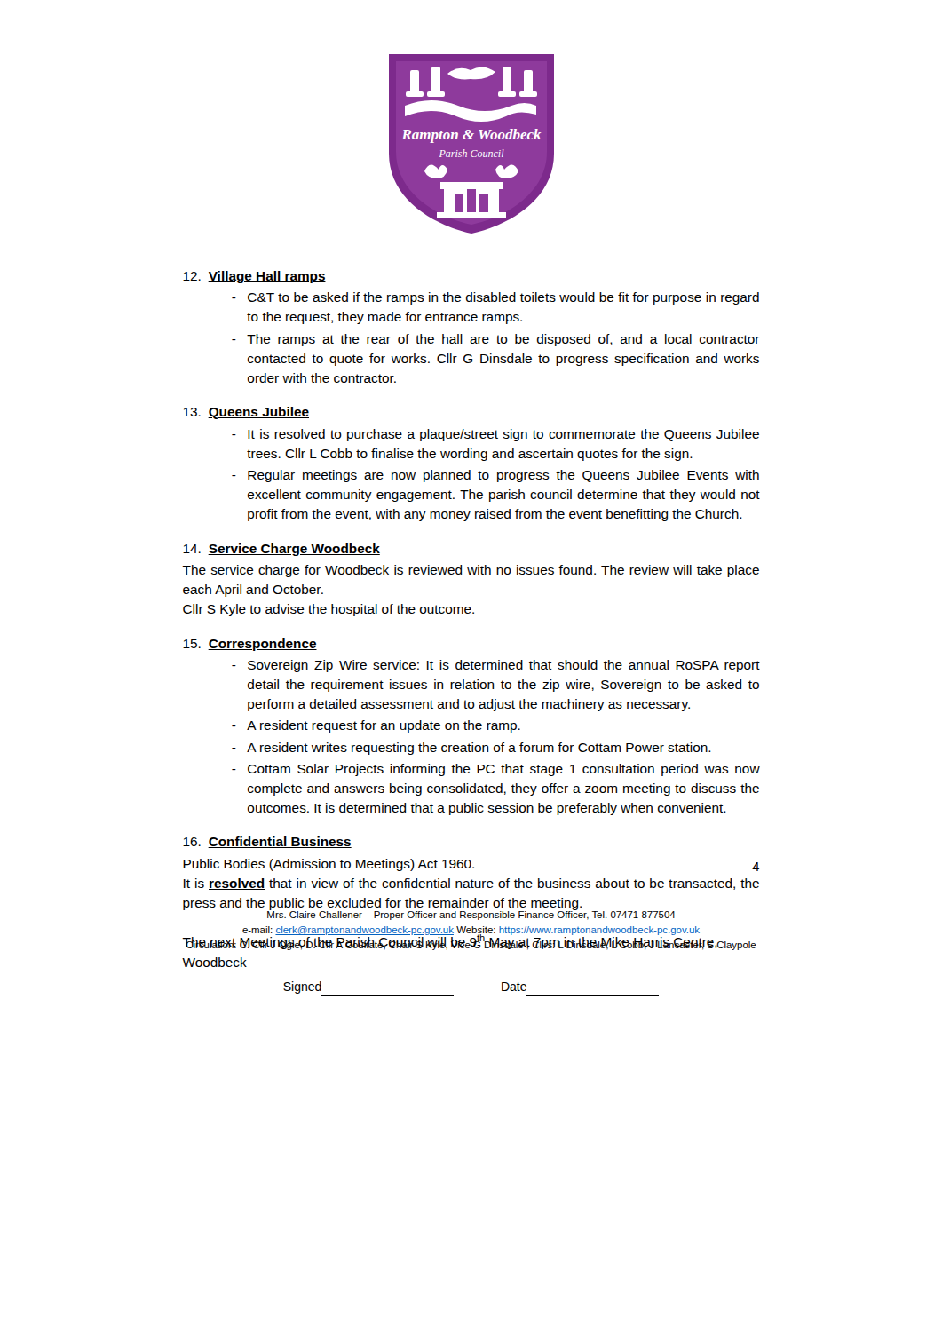Rampton & Woodbeck Parish Council
12. Village Hall ramps
C&T to be asked if the ramps in the disabled toilets would be fit for purpose in regard to the request, they made for entrance ramps.
The ramps at the rear of the hall are to be disposed of, and a local contractor contacted to quote for works. Cllr G Dinsdale to progress specification and works order with the contractor.
13. Queens Jubilee
It is resolved to purchase a plaque/street sign to commemorate the Queens Jubilee trees. Cllr L Cobb to finalise the wording and ascertain quotes for the sign.
Regular meetings are now planned to progress the Queens Jubilee Events with excellent community engagement. The parish council determine that they would not profit from the event, with any money raised from the event benefitting the Church.
14. Service Charge Woodbeck
The service charge for Woodbeck is reviewed with no issues found. The review will take place each April and October.
Cllr S Kyle to advise the hospital of the outcome.
15. Correspondence
Sovereign Zip Wire service: It is determined that should the annual RoSPA report detail the requirement issues in relation to the zip wire, Sovereign to be asked to perform a detailed assessment and to adjust the machinery as necessary.
A resident request for an update on the ramp.
A resident writes requesting the creation of a forum for Cottam Power station.
Cottam Solar Projects informing the PC that stage 1 consultation period was now complete and answers being consolidated, they offer a zoom meeting to discuss the outcomes. It is determined that a public session be preferably when convenient.
16. Confidential Business
Public Bodies (Admission to Meetings) Act 1960.
It is resolved that in view of the confidential nature of the business about to be transacted, the press and the public be excluded for the remainder of the meeting.
The next Meetings of the Parish Council will be 9th May at 7pm in the Mike Harris Centre, Woodbeck
4
Mrs. Claire Challener – Proper Officer and Responsible Finance Officer, Tel. 07471 877504
e-mail: clerk@ramptonandwoodbeck-pc.gov.uk Website: https://www.ramptonandwoodbeck-pc.gov.uk
Circulation: C. Cllr J Ogle, D. Cllr A Coultate, Chair S Kyle, Vice G Dinsdale , Cllrs: L Dinsdale, L Cobb, J Lancaster, S Claypole
Signed Date